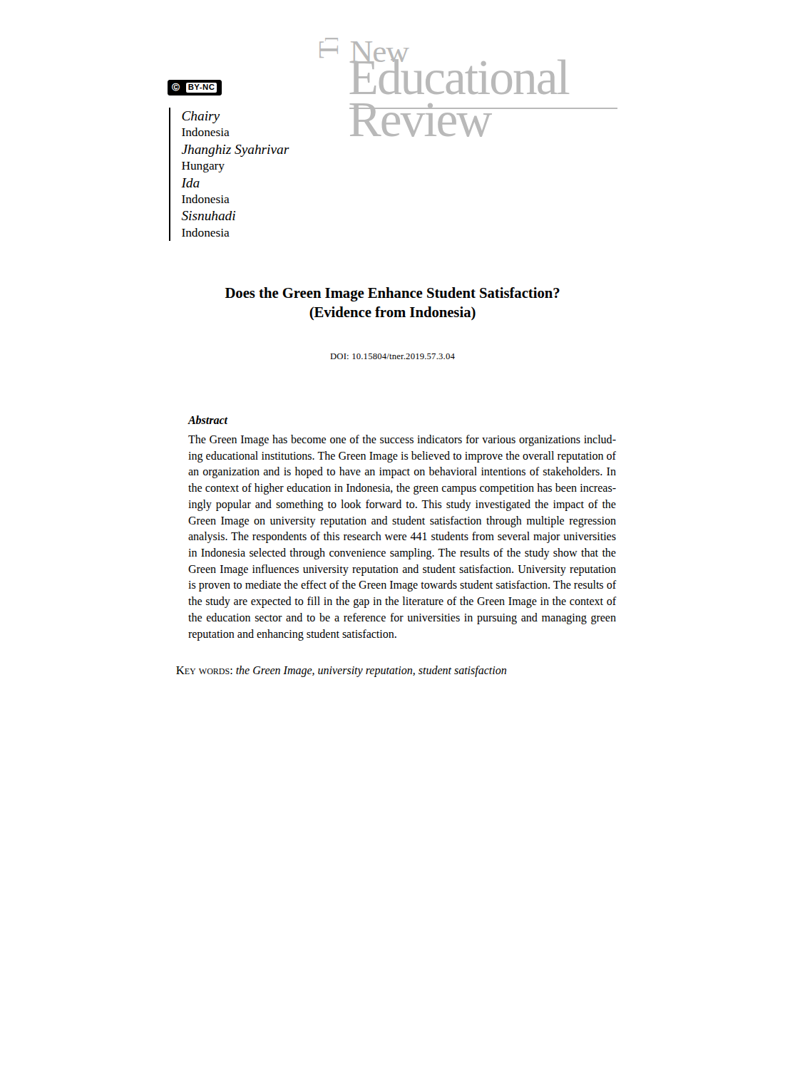ⒸBY-NC
Chairy
Indonesia
Jhanghiz Syahrivar
Hungary
Ida
Indonesia
Sisnuhadi
Indonesia
The New Educational Review
Does the Green Image Enhance Student Satisfaction?
(Evidence from Indonesia)
DOI: 10.15804/tner.2019.57.3.04
Abstract
The Green Image has become one of the success indicators for various organizations including educational institutions. The Green Image is believed to improve the overall reputation of an organization and is hoped to have an impact on behavioral intentions of stakeholders. In the context of higher education in Indonesia, the green campus competition has been increasingly popular and something to look forward to. This study investigated the impact of the Green Image on university reputation and student satisfaction through multiple regression analysis. The respondents of this research were 441 students from several major universities in Indonesia selected through convenience sampling. The results of the study show that the Green Image influences university reputation and student satisfaction. University reputation is proven to mediate the effect of the Green Image towards student satisfaction. The results of the study are expected to fill in the gap in the literature of the Green Image in the context of the education sector and to be a reference for universities in pursuing and managing green reputation and enhancing student satisfaction.
Key words: the Green Image, university reputation, student satisfaction